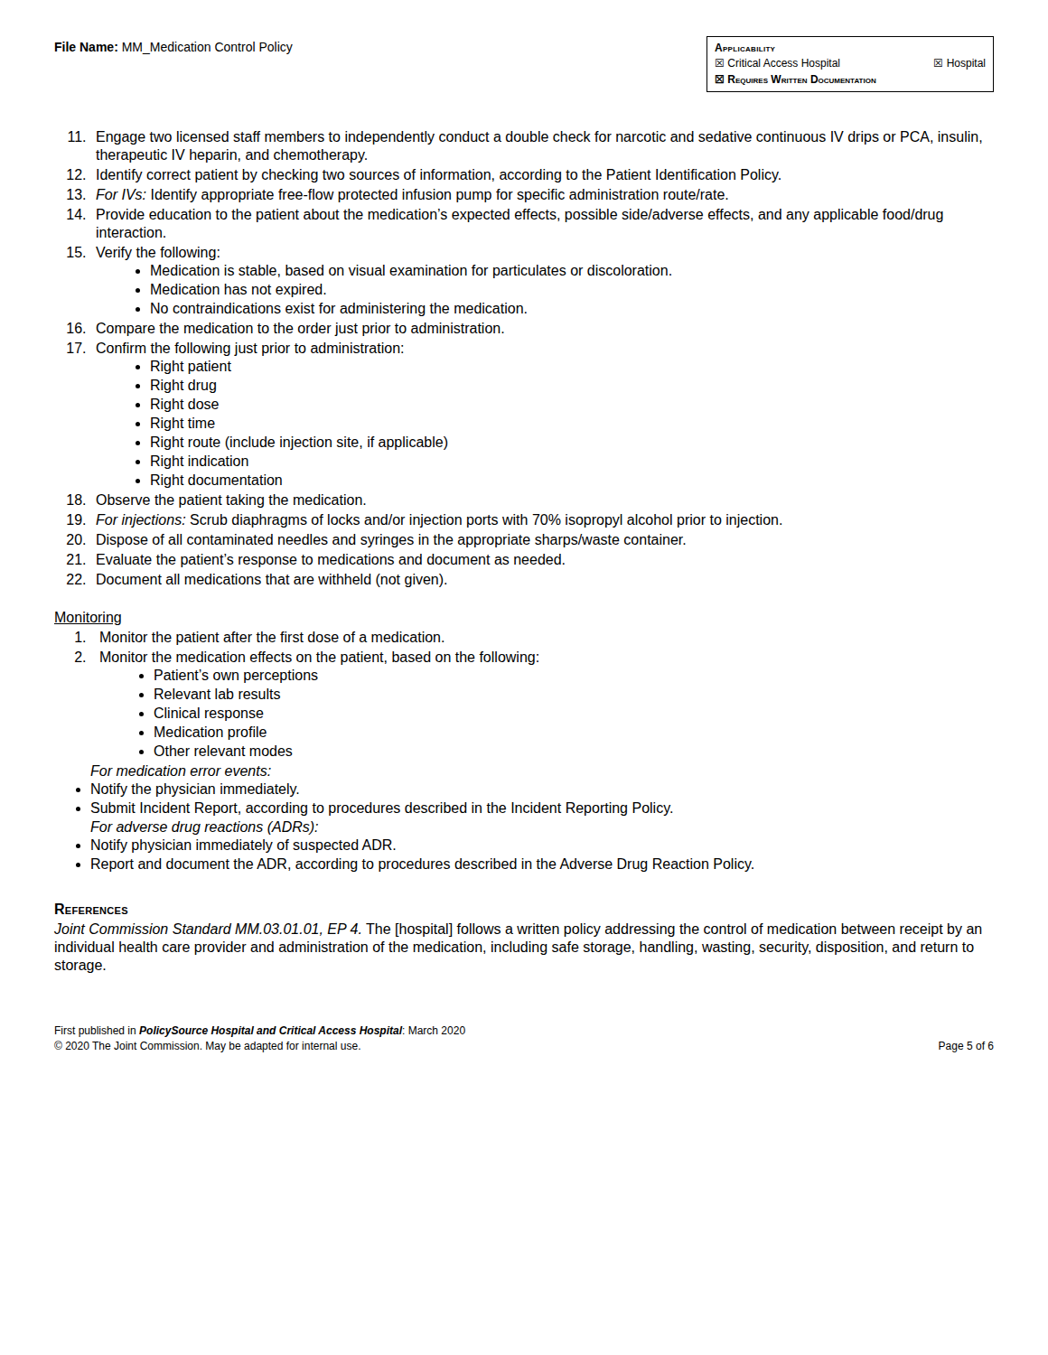File Name: MM_Medication Control Policy
Applicability
☒ Critical Access Hospital ☒ Hospital
☒ Requires Written Documentation
Engage two licensed staff members to independently conduct a double check for narcotic and sedative continuous IV drips or PCA, insulin, therapeutic IV heparin, and chemotherapy.
Identify correct patient by checking two sources of information, according to the Patient Identification Policy.
For IVs: Identify appropriate free-flow protected infusion pump for specific administration route/rate.
Provide education to the patient about the medication’s expected effects, possible side/adverse effects, and any applicable food/drug interaction.
Verify the following:
Medication is stable, based on visual examination for particulates or discoloration.
Medication has not expired.
No contraindications exist for administering the medication.
Compare the medication to the order just prior to administration.
Confirm the following just prior to administration:
Right patient
Right drug
Right dose
Right time
Right route (include injection site, if applicable)
Right indication
Right documentation
Observe the patient taking the medication.
For injections: Scrub diaphragms of locks and/or injection ports with 70% isopropyl alcohol prior to injection.
Dispose of all contaminated needles and syringes in the appropriate sharps/waste container.
Evaluate the patient’s response to medications and document as needed.
Document all medications that are withheld (not given).
Monitoring
Monitor the patient after the first dose of a medication.
Monitor the medication effects on the patient, based on the following:
Patient’s own perceptions
Relevant lab results
Clinical response
Medication profile
Other relevant modes
For medication error events:
Notify the physician immediately.
Submit Incident Report, according to procedures described in the Incident Reporting Policy.
For adverse drug reactions (ADRs):
Notify physician immediately of suspected ADR.
Report and document the ADR, according to procedures described in the Adverse Drug Reaction Policy.
References
Joint Commission Standard MM.03.01.01, EP 4. The [hospital] follows a written policy addressing the control of medication between receipt by an individual health care provider and administration of the medication, including safe storage, handling, wasting, security, disposition, and return to storage.
First published in PolicySource Hospital and Critical Access Hospital: March 2020
© 2020 The Joint Commission. May be adapted for internal use. Page 5 of 6